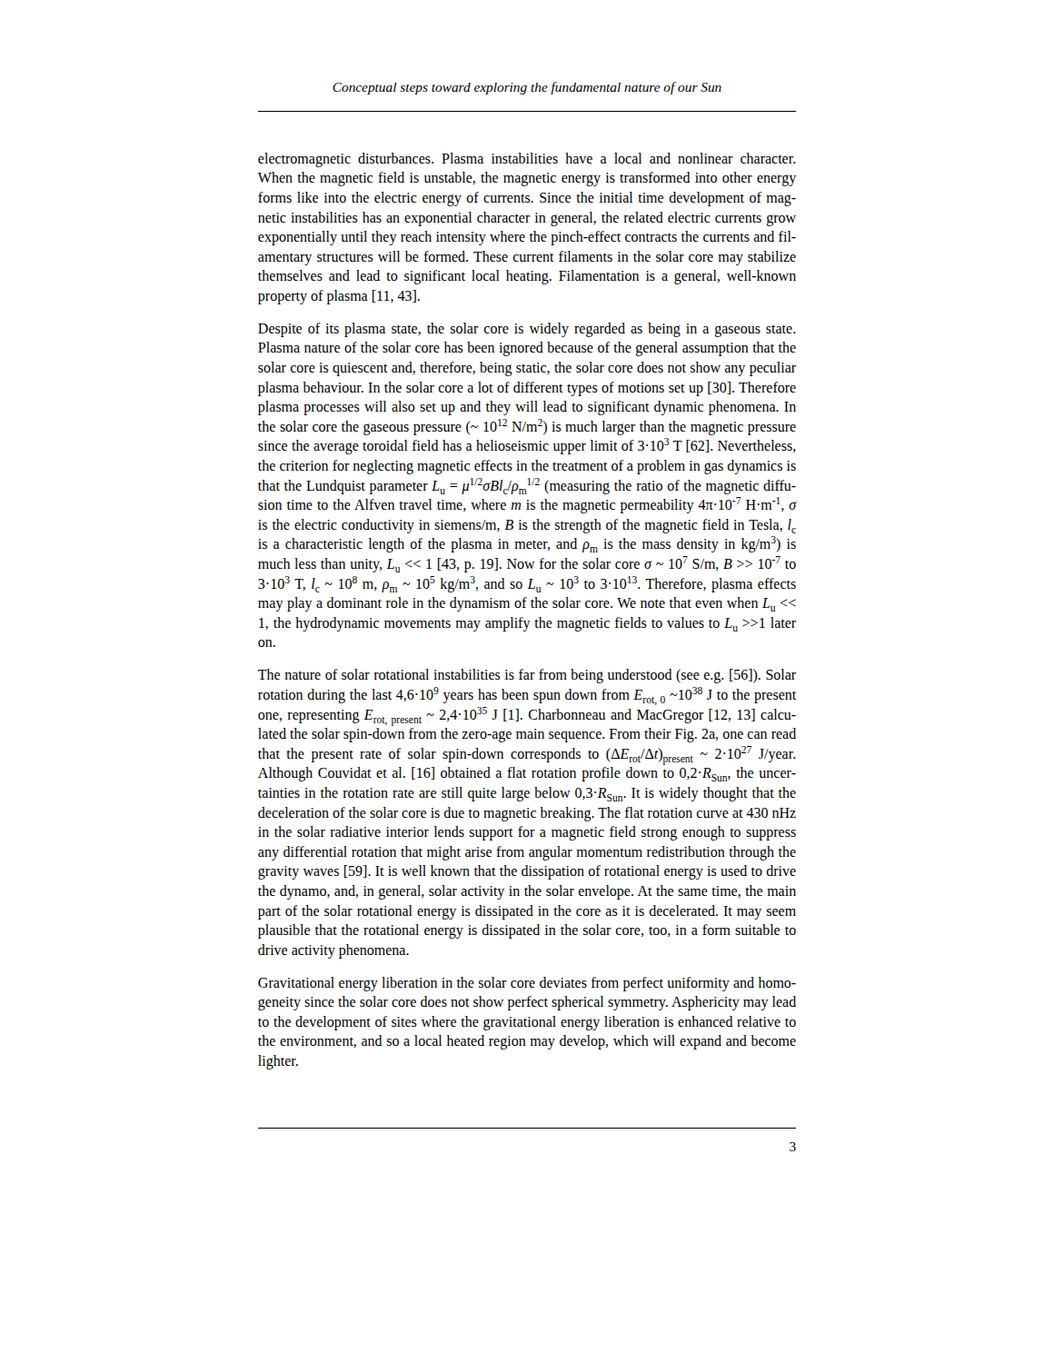Conceptual steps toward exploring the fundamental nature of our Sun
electromagnetic disturbances. Plasma instabilities have a local and nonlinear character. When the magnetic field is unstable, the magnetic energy is transformed into other energy forms like into the electric energy of currents. Since the initial time development of magnetic instabilities has an exponential character in general, the related electric currents grow exponentially until they reach intensity where the pinch-effect contracts the currents and filamentary structures will be formed. These current filaments in the solar core may stabilize themselves and lead to significant local heating. Filamentation is a general, well-known property of plasma [11, 43].
Despite of its plasma state, the solar core is widely regarded as being in a gaseous state. Plasma nature of the solar core has been ignored because of the general assumption that the solar core is quiescent and, therefore, being static, the solar core does not show any peculiar plasma behaviour. In the solar core a lot of different types of motions set up [30]. Therefore plasma processes will also set up and they will lead to significant dynamic phenomena. In the solar core the gaseous pressure (~ 1012 N/m2) is much larger than the magnetic pressure since the average toroidal field has a helioseismic upper limit of 3·103 T [62]. Nevertheless, the criterion for neglecting magnetic effects in the treatment of a problem in gas dynamics is that the Lundquist parameter Lu = μ1/2σBlc/ρm1/2 (measuring the ratio of the magnetic diffusion time to the Alfven travel time, where m is the magnetic permeability 4π·10-7 H·m-1, σ is the electric conductivity in siemens/m, B is the strength of the magnetic field in Tesla, lc is a characteristic length of the plasma in meter, and ρm is the mass density in kg/m3) is much less than unity, Lu << 1 [43, p. 19]. Now for the solar core σ ~ 107 S/m, B >> 10-7 to 3·103 T, lc ~ 108 m, ρm ~ 105 kg/m3, and so Lu ~ 103 to 3·1013. Therefore, plasma effects may play a dominant role in the dynamism of the solar core. We note that even when Lu << 1, the hydrodynamic movements may amplify the magnetic fields to values to Lu >>1 later on.
The nature of solar rotational instabilities is far from being understood (see e.g. [56]). Solar rotation during the last 4,6·109 years has been spun down from Erot, 0 ~1038 J to the present one, representing Erot, present ~ 2,4·1035 J [1]. Charbonneau and MacGregor [12, 13] calculated the solar spin-down from the zero-age main sequence. From their Fig. 2a, one can read that the present rate of solar spin-down corresponds to (ΔErot/Δt)present ~ 2·1027 J/year. Although Couvidat et al. [16] obtained a flat rotation profile down to 0,2·RSun, the uncertainties in the rotation rate are still quite large below 0,3·RSun. It is widely thought that the deceleration of the solar core is due to magnetic breaking. The flat rotation curve at 430 nHz in the solar radiative interior lends support for a magnetic field strong enough to suppress any differential rotation that might arise from angular momentum redistribution through the gravity waves [59]. It is well known that the dissipation of rotational energy is used to drive the dynamo, and, in general, solar activity in the solar envelope. At the same time, the main part of the solar rotational energy is dissipated in the core as it is decelerated. It may seem plausible that the rotational energy is dissipated in the solar core, too, in a form suitable to drive activity phenomena.
Gravitational energy liberation in the solar core deviates from perfect uniformity and homogeneity since the solar core does not show perfect spherical symmetry. Asphericity may lead to the development of sites where the gravitational energy liberation is enhanced relative to the environment, and so a local heated region may develop, which will expand and become lighter.
3